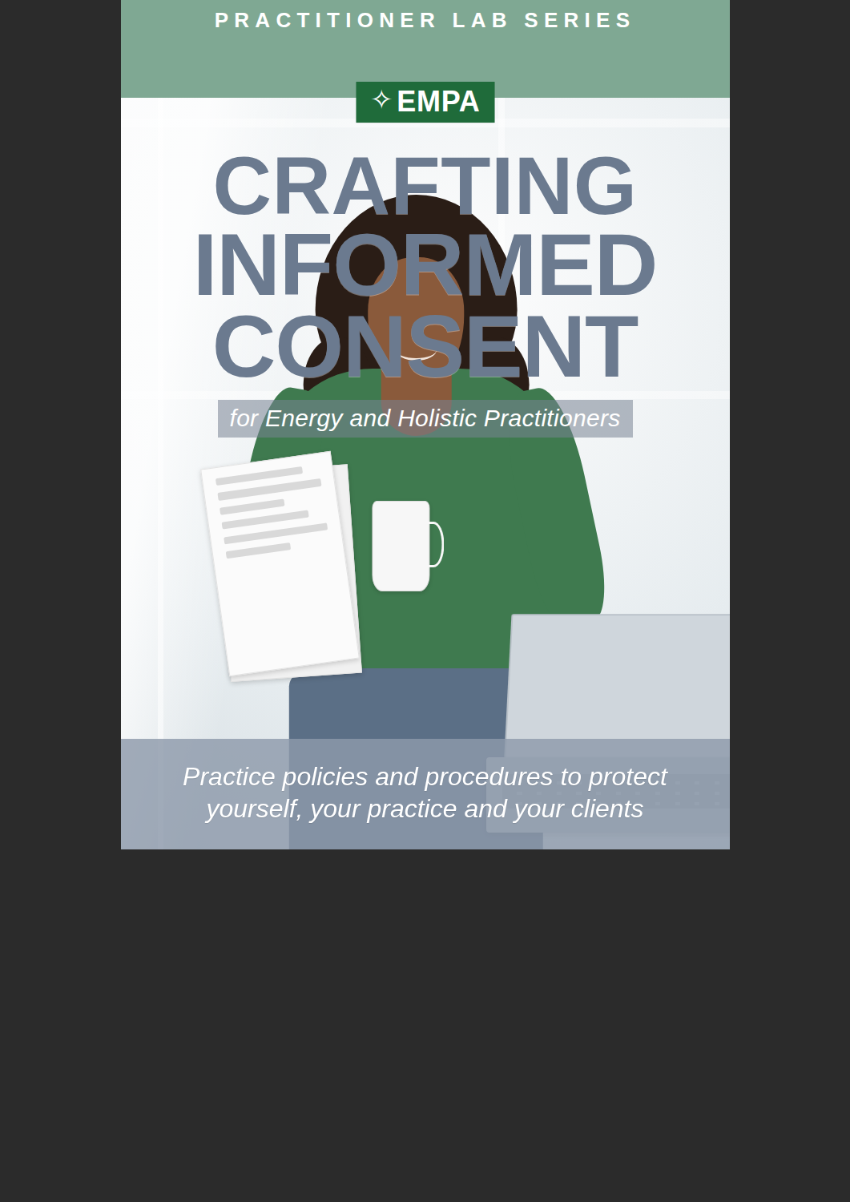Practitioner Lab Series
✧ EMPA
Crafting Informed Consent
for Energy and Holistic Practitioners
Practice policies and procedures to protect
yourself, your practice and your clients
Cover text transcription: Practitioner Lab Series — EMPA — Crafting Informed Consent for Energy and Holistic Practitioners — Practice policies and procedures to protect yourself, your practice and your clients.